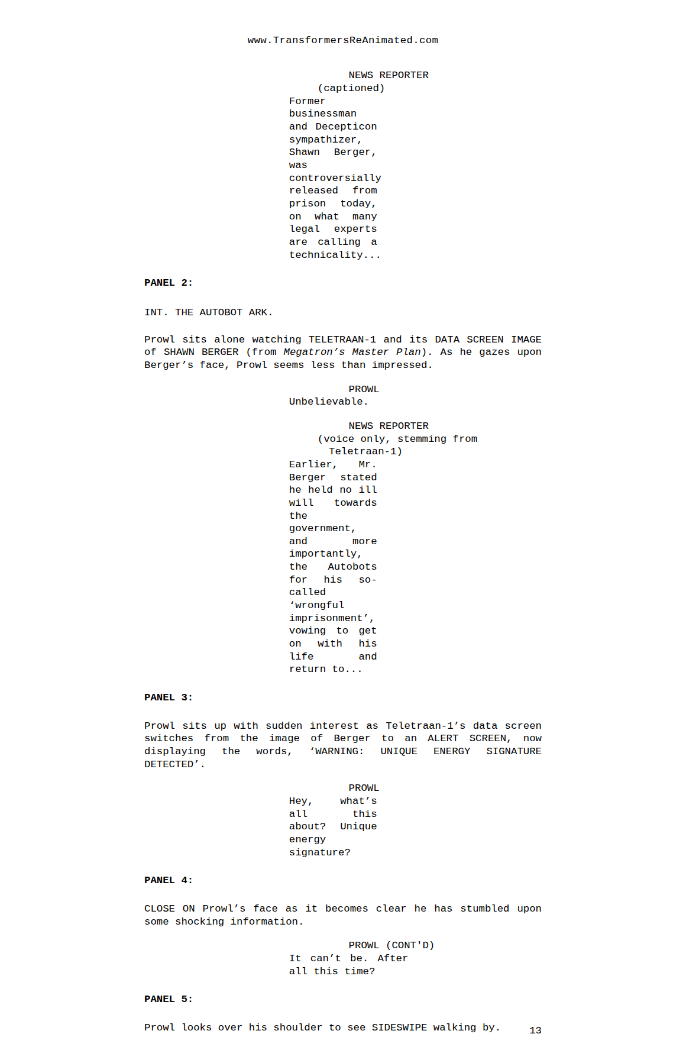www.TransformersReAnimated.com
NEWS REPORTER
(captioned)
Former businessman and Decepticon sympathizer, Shawn Berger, was controversially released from prison today, on what many legal experts are calling a technicality...
PANEL 2:
INT. THE AUTOBOT ARK.
Prowl sits alone watching TELETRAAN-1 and its DATA SCREEN IMAGE of SHAWN BERGER (from Megatron’s Master Plan). As he gazes upon Berger’s face, Prowl seems less than impressed.
PROWL
Unbelievable.
NEWS REPORTER
(voice only, stemming from
Teletraan-1)
Earlier, Mr. Berger stated he held no ill will towards the government, and more importantly, the Autobots for his so-called ‘wrongful imprisonment’, vowing to get on with his life and return to...
PANEL 3:
Prowl sits up with sudden interest as Teletraan-1’s data screen switches from the image of Berger to an ALERT SCREEN, now displaying the words, ‘WARNING: UNIQUE ENERGY SIGNATURE DETECTED’.
PROWL
Hey, what’s all this about? Unique energy signature?
PANEL 4:
CLOSE ON Prowl’s face as it becomes clear he has stumbled upon some shocking information.
PROWL (CONT'D)
It can’t be. After all this time?
PANEL 5:
Prowl looks over his shoulder to see SIDESWIPE walking by.
13